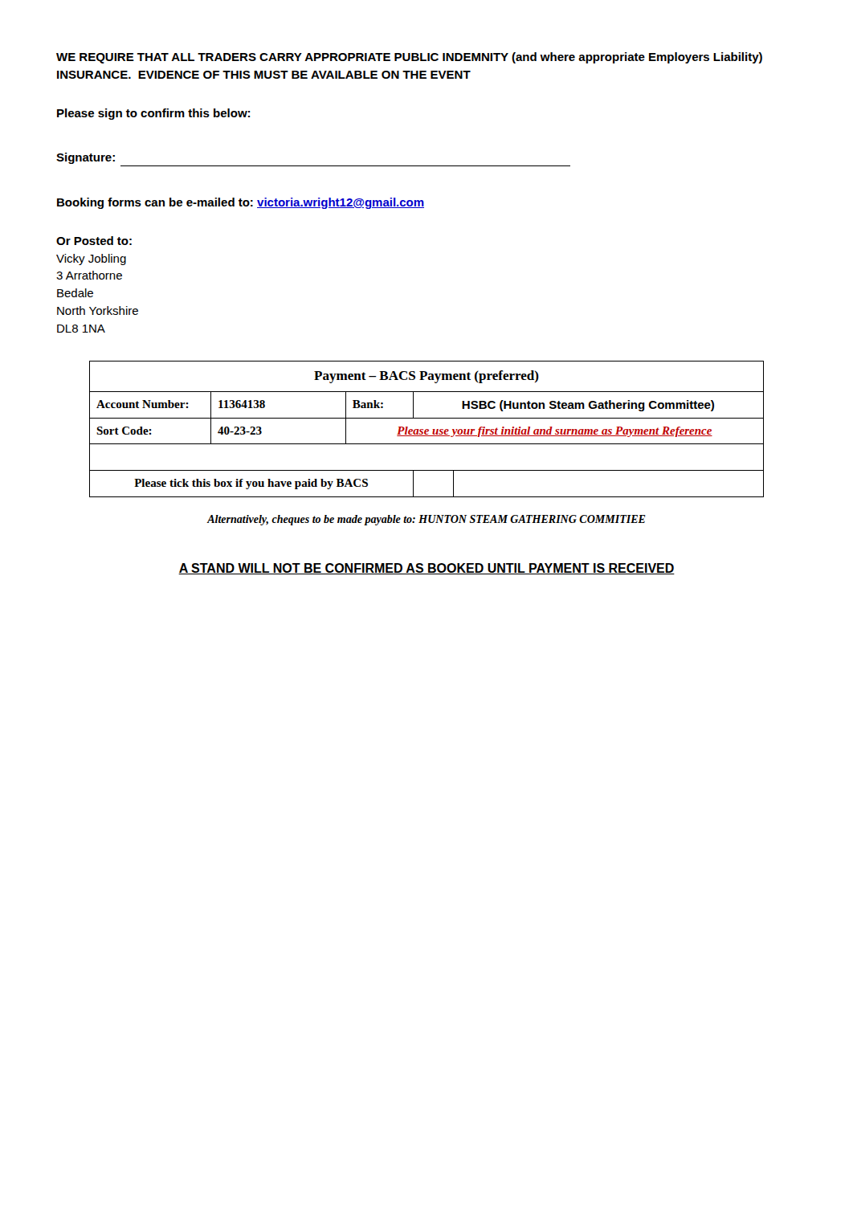WE REQUIRE THAT ALL TRADERS CARRY APPROPRIATE PUBLIC INDEMNITY (and where appropriate Employers Liability) INSURANCE. EVIDENCE OF THIS MUST BE AVAILABLE ON THE EVENT
Please sign to confirm this below:
Signature:
Booking forms can be e-mailed to: victoria.wright12@gmail.com
Or Posted to:
Vicky Jobling
3 Arrathorne
Bedale
North Yorkshire
DL8 1NA
| Payment – BACS Payment (preferred) |
| --- |
| Account Number: | 11364138 | Bank: | HSBC (Hunton Steam Gathering Committee) |
| Sort Code: | 40-23-23 | Please use your first initial and surname as Payment Reference |
| Please tick this box if you have paid by BACS | | |
Alternatively, cheques to be made payable to: HUNTON STEAM GATHERING COMMITIEE
A STAND WILL NOT BE CONFIRMED AS BOOKED UNTIL PAYMENT IS RECEIVED